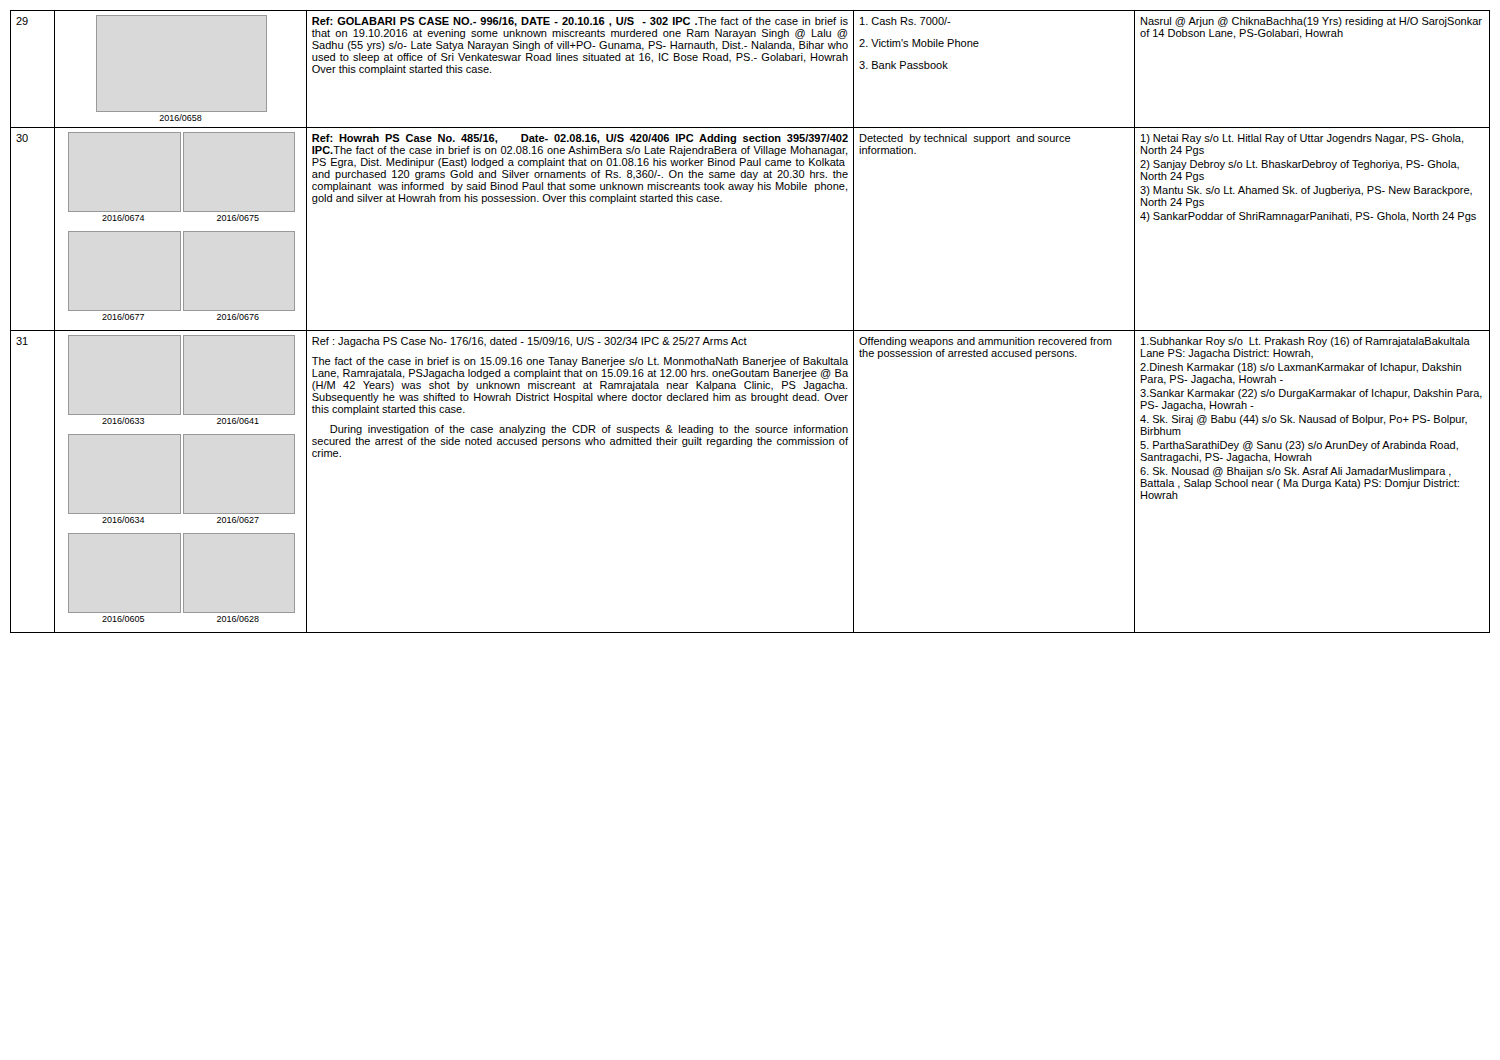| 29 | 2016/0658 | Ref: GOLABARI PS CASE NO.- 996/16, DATE - 20.10.16 , U/S - 302 IPC . The fact of the case in brief is that on 19.10.2016 at evening some unknown miscreants murdered one Ram Narayan Singh @ Lalu @ Sadhu (55 yrs) s/o- Late Satya Narayan Singh of vill+PO- Gunama, PS- Harnauth, Dist.- Nalanda, Bihar who used to sleep at office of Sri Venkateswar Road lines situated at 16, IC Bose Road, PS.- Golabari, Howrah Over this complaint started this case. | 1. Cash Rs. 7000/- 2. Victim's Mobile Phone 3. Bank Passbook | Nasrul @ Arjun @ ChiknaBachha(19 Yrs) residing at H/O SarojSonkar of 14 Dobson Lane, PS-Golabari, Howrah |
| 30 | 2016/0674 2016/0675 2016/0677 2016/0676 | Ref: Howrah PS Case No. 485/16, Date- 02.08.16, U/S 420/406 IPC Adding section 395/397/402 IPC. The fact of the case in brief is on 02.08.16 one AshimBera s/o Late RajendraBera of Village Mohanagar, PS Egra, Dist. Medinipur (East) lodged a complaint that on 01.08.16 his worker Binod Paul came to Kolkata and purchased 120 grams Gold and Silver ornaments of Rs. 8,360/-. On the same day at 20.30 hrs. the complainant was informed by said Binod Paul that some unknown miscreants took away his Mobile phone, gold and silver at Howrah from his possession. Over this complaint started this case. | Detected by technical support and source information. | 1) Netai Ray s/o Lt. Hitlal Ray of Uttar Jogendrs Nagar, PS- Ghola, North 24 Pgs 2) Sanjay Debroy s/o Lt. BhaskarDebroy of Teghoriya, PS- Ghola, North 24 Pgs 3) Mantu Sk. s/o Lt. Ahamed Sk. of Jugberiya, PS- New Barackpore, North 24 Pgs 4) SankarPoddar of ShriRamnagarPanihati, PS- Ghola, North 24 Pgs |
| 31 | 2016/0633 2016/0641 2016/0634 2016/0627 2016/0605 2016/0628 | Ref : Jagacha PS Case No- 176/16, dated - 15/09/16, U/S - 302/34 IPC & 25/27 Arms Act The fact of the case in brief is on 15.09.16 one Tanay Banerjee s/o Lt. MonmothaNath Banerjee of Bakultala Lane, Ramrajatala, PSJagacha lodged a complaint that on 15.09.16 at 12.00 hrs. oneGoutam Banerjee @ Ba (H/M 42 Years) was shot by unknown miscreant at Ramrajatala near Kalpana Clinic, PS Jagacha. Subsequently he was shifted to Howrah District Hospital where doctor declared him as brought dead. Over this complaint started this case. During investigation of the case analyzing the CDR of suspects & leading to the source information secured the arrest of the side noted accused persons who admitted their guilt regarding the commission of crime. | Offending weapons and ammunition recovered from the possession of arrested accused persons. | 1.Subhankar Roy s/o Lt. Prakash Roy (16) of RamrajatalaBakultala Lane PS: Jagacha District: Howrah, 2.Dinesh Karmakar (18) s/o LaxmanKarmakar of Ichapur, Dakshin Para, PS- Jagacha, Howrah - 3.Sankar Karmakar (22) s/o DurgaKarmakar of Ichapur, Dakshin Para, PS- Jagacha, Howrah - 4. Sk. Siraj @ Babu (44) s/o Sk. Nausad of Bolpur, Po+ PS- Bolpur, Birbhum 5. ParthaSarathiDey @ Sanu (23) s/o ArunDey of Arabinda Road, Santragachi, PS- Jagacha, Howrah 6. Sk. Nousad @ Bhaijan s/o Sk. Asraf Ali JamadarMuslimpara , Battala , Salap School near ( Ma Durga Kata) PS: Domjur District: Howrah |